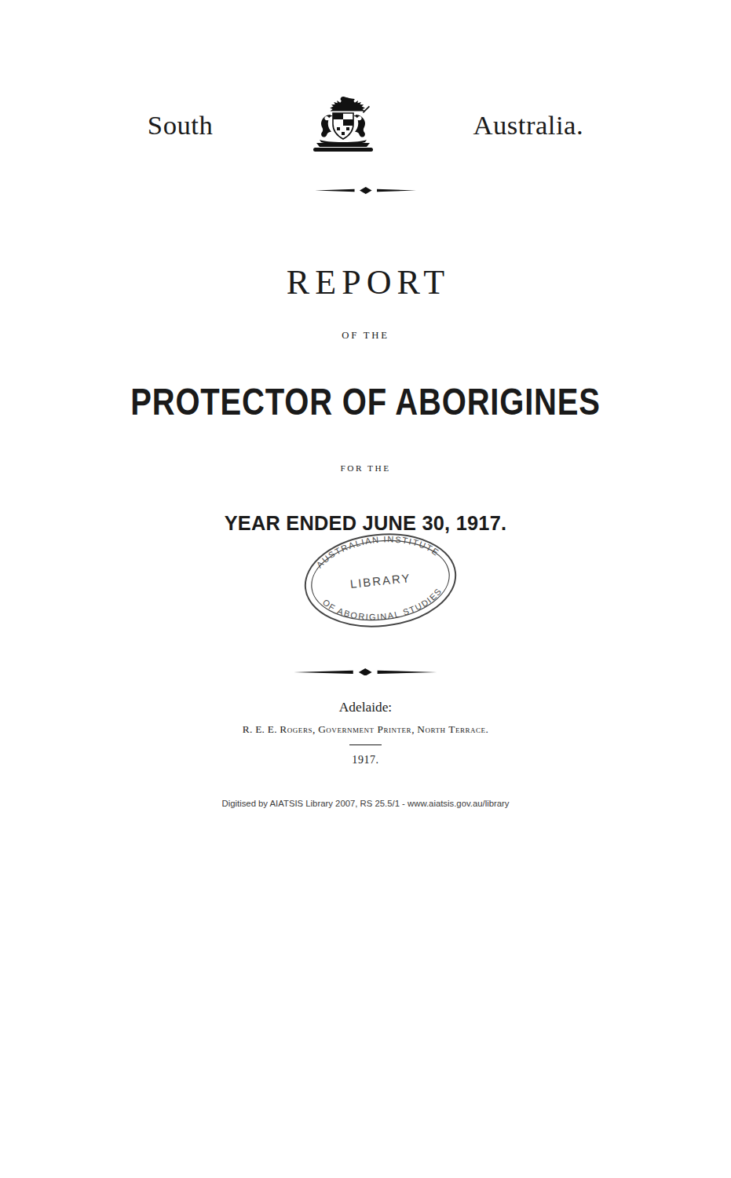South Australia.
REPORT
of the
PROTECTOR OF ABORIGINES
for the
YEAR ENDED JUNE 30, 1917.
AUSTRALIAN INSTITUTE OF ABORIGINAL STUDIES LIBRARY
Adelaide:
R. E. E. Rogers, Government Printer, North Terrace.
1917.
Digitised by AIATSIS Library 2007, RS 25.5/1 - www.aiatsis.gov.au/library